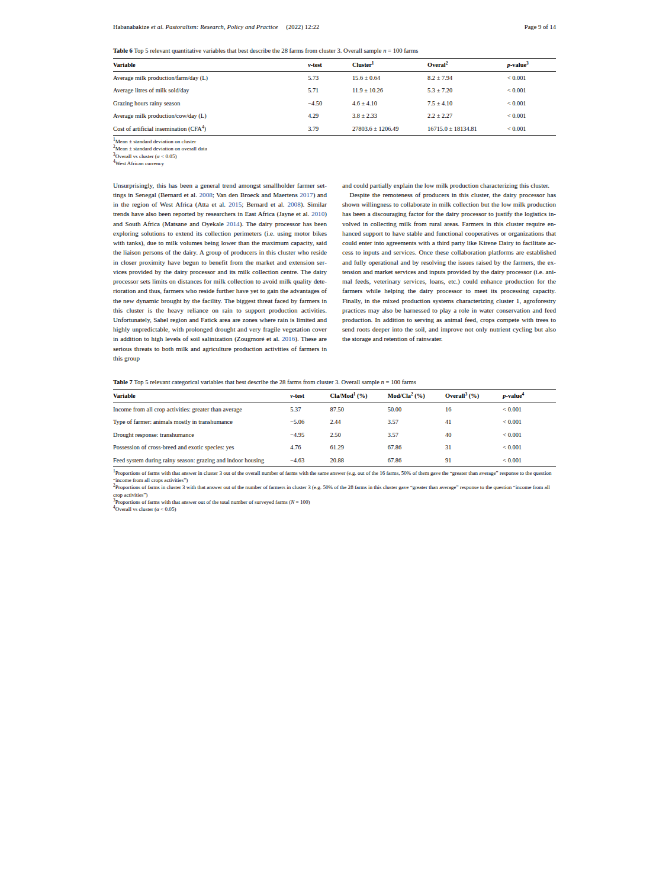Habanabakize et al. Pastoralism: Research, Policy and Practice (2022) 12:22
Page 9 of 14
Table 6 Top 5 relevant quantitative variables that best describe the 28 farms from cluster 3. Overall sample n = 100 farms
| Variable | v -test | Cluster 1 | Overal 2 | p -value 3 |
| --- | --- | --- | --- | --- |
| Average milk production/farm/day (L) | 5.73 | 15.6 ± 0.64 | 8.2 ± 7.94 | < 0.001 |
| Average litres of milk sold/day | 5.71 | 11.9 ± 10.26 | 5.3 ± 7.20 | < 0.001 |
| Grazing hours rainy season | −4.50 | 4.6 ± 4.10 | 7.5 ± 4.10 | < 0.001 |
| Average milk production/cow/day (L) | 4.29 | 3.8 ± 2.33 | 2.2 ± 2.27 | < 0.001 |
| Cost of artificial insemination (CFA 4 ) | 3.79 | 27803.6 ± 1206.49 | 16715.0 ± 18134.81 | < 0.001 |
1 Mean ± standard deviation on cluster
2 Mean ± standard deviation on overall data
3 Overall vs cluster (α < 0.05)
4 West African currency
Unsurprisingly, this has been a general trend amongst smallholder farmer settings in Senegal (Bernard et al. 2008; Van den Broeck and Maertens 2017) and in the region of West Africa (Atta et al. 2015; Bernard et al. 2008). Similar trends have also been reported by researchers in East Africa (Jayne et al. 2010) and South Africa (Matsane and Oyekale 2014). The dairy processor has been exploring solutions to extend its collection perimeters (i.e. using motor bikes with tanks), due to milk volumes being lower than the maximum capacity, said the liaison persons of the dairy. A group of producers in this cluster who reside in closer proximity have begun to benefit from the market and extension services provided by the dairy processor and its milk collection centre. The dairy processor sets limits on distances for milk collection to avoid milk quality deterioration and thus, farmers who reside further have yet to gain the advantages of the new dynamic brought by the facility. The biggest threat faced by farmers in this cluster is the heavy reliance on rain to support production activities. Unfortunately, Sahel region and Fatick area are zones where rain is limited and highly unpredictable, with prolonged drought and very fragile vegetation cover in addition to high levels of soil salinization (Zougmoré et al. 2016). These are serious threats to both milk and agriculture production activities of farmers in this group
and could partially explain the low milk production characterizing this cluster.
Despite the remoteness of producers in this cluster, the dairy processor has shown willingness to collaborate in milk collection but the low milk production has been a discouraging factor for the dairy processor to justify the logistics involved in collecting milk from rural areas. Farmers in this cluster require enhanced support to have stable and functional cooperatives or organizations that could enter into agreements with a third party like Kirene Dairy to facilitate access to inputs and services. Once these collaboration platforms are established and fully operational and by resolving the issues raised by the farmers, the extension and market services and inputs provided by the dairy processor (i.e. animal feeds, veterinary services, loans, etc.) could enhance production for the farmers while helping the dairy processor to meet its processing capacity. Finally, in the mixed production systems characterizing cluster 1, agroforestry practices may also be harnessed to play a role in water conservation and feed production. In addition to serving as animal feed, crops compete with trees to send roots deeper into the soil, and improve not only nutrient cycling but also the storage and retention of rainwater.
Table 7 Top 5 relevant categorical variables that best describe the 28 farms from cluster 3. Overall sample n = 100 farms
| Variable | v -test | Cla/Mod 1 (%) | Mod/Cla 2 (%) | Overall 3 (%) | p -value 4 |
| --- | --- | --- | --- | --- | --- |
| Income from all crop activities: greater than average | 5.37 | 87.50 | 50.00 | 16 | < 0.001 |
| Type of farmer: animals mostly in transhumance | −5.06 | 2.44 | 3.57 | 41 | < 0.001 |
| Drought response: transhumance | −4.95 | 2.50 | 3.57 | 40 | < 0.001 |
| Possession of cross-breed and exotic species: yes | 4.76 | 61.29 | 67.86 | 31 | < 0.001 |
| Feed system during rainy season: grazing and indoor housing | −4.63 | 20.88 | 67.86 | 91 | < 0.001 |
1 Proportions of farms with that answer in cluster 3 out of the overall number of farms with the same answer (e.g. out of the 16 farms, 50% of them gave the “greater than average” response to the question “income from all crops activities”)
2 Proportions of farms in cluster 3 with that answer out of the number of farmers in cluster 3 (e.g. 50% of the 28 farms in this cluster gave “greater than average” response to the question “income from all crop activities”)
3 Proportions of farms with that answer out of the total number of surveyed farms (N = 100)
4 Overall vs cluster (α < 0.05)